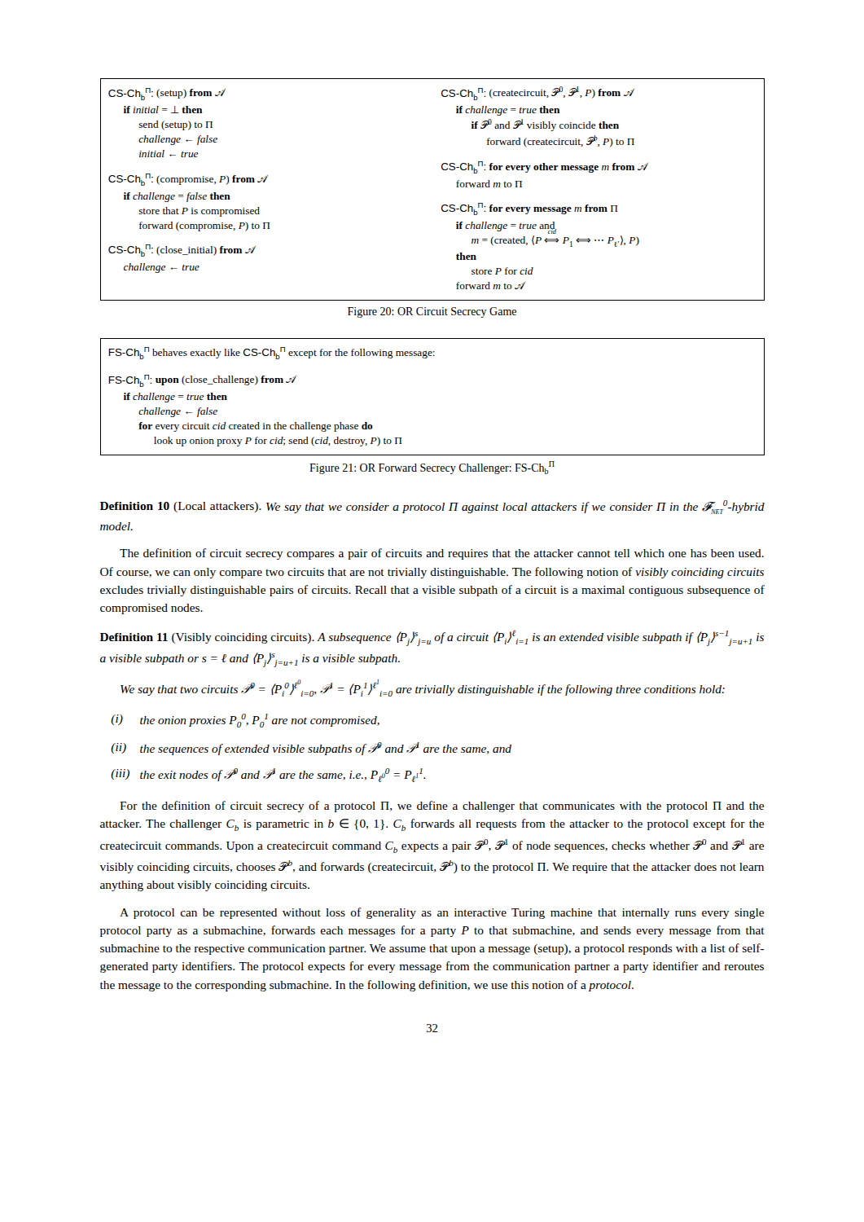CS-ChbΠ: (setup) from 𝒜
if initial = ⊥ then
send (setup) to Π
challenge ← false
initial ← true
CS-ChbΠ: (compromise, P) from 𝒜
if challenge = false then
store that P is compromised
forward (compromise, P) to Π
CS-ChbΠ: (close_initial) from 𝒜
challenge ← true
CS-ChbΠ: (createcircuit, 𝒫0, 𝒫1, P) from 𝒜
if challenge = true then
if 𝒫0 and 𝒫1 visibly coincide then
forward (createcircuit, 𝒫b, P) to Π
CS-ChbΠ: for every other message m from 𝒜
forward m to Π
CS-ChbΠ: for every message m from Π
if challenge = true and
m = (created, ⟨P cid⟺ P1 ⟺ ⋯ Pℓ′⟩, P)
then
store P for cid
forward m to 𝒜
Figure 20: OR Circuit Secrecy Game
FS-ChbΠ behaves exactly like CS-ChbΠ except for the following message:
FS-ChbΠ: upon (close_challenge) from 𝒜
if challenge = true then
challenge ← false
for every circuit cid created in the challenge phase do
look up onion proxy P for cid; send (cid, destroy, P) to Π
Figure 21: OR Forward Secrecy Challenger: FS-ChbΠ
Definition 10 (Local attackers). We say that we consider a protocol Π against local attackers if we consider Π in the 𝓕net0-hybrid model.
The definition of circuit secrecy compares a pair of circuits and requires that the attacker cannot tell which one has been used. Of course, we can only compare two circuits that are not trivially distinguishable. The following notion of visibly coinciding circuits excludes trivially distinguishable pairs of circuits. Recall that a visible subpath of a circuit is a maximal contiguous subsequence of compromised nodes.
Definition 11 (Visibly coinciding circuits). A subsequence ⟨Pj⟩sj=u of a circuit ⟨Pi⟩ℓi=1 is an extended visible subpath if ⟨Pj⟩s−1j=u+1 is a visible subpath or s = ℓ and ⟨Pj⟩sj=u+1 is a visible subpath.
We say that two circuits 𝒫0 = ⟨Pi0⟩ℓ0i=0, 𝒫1 = ⟨Pi1⟩ℓ1i=0 are trivially distinguishable if the following three conditions hold:
the onion proxies P00, P01 are not compromised,
the sequences of extended visible subpaths of 𝒫0 and 𝒫1 are the same, and
the exit nodes of 𝒫0 and 𝒫1 are the same, i.e., Pℓ00 = Pℓ11.
For the definition of circuit secrecy of a protocol Π, we define a challenger that communicates with the protocol Π and the attacker. The challenger Cb is parametric in b ∈ {0, 1}. Cb forwards all requests from the attacker to the protocol except for the createcircuit commands. Upon a createcircuit command Cb expects a pair 𝒫0, 𝒫1 of node sequences, checks whether 𝒫0 and 𝒫1 are visibly coinciding circuits, chooses 𝒫b, and forwards (createcircuit, 𝒫b) to the protocol Π. We require that the attacker does not learn anything about visibly coinciding circuits.
A protocol can be represented without loss of generality as an interactive Turing machine that internally runs every single protocol party as a submachine, forwards each messages for a party P to that submachine, and sends every message from that submachine to the respective communication partner. We assume that upon a message (setup), a protocol responds with a list of self-generated party identifiers. The protocol expects for every message from the communication partner a party identifier and reroutes the message to the corresponding submachine. In the following definition, we use this notion of a protocol.
32